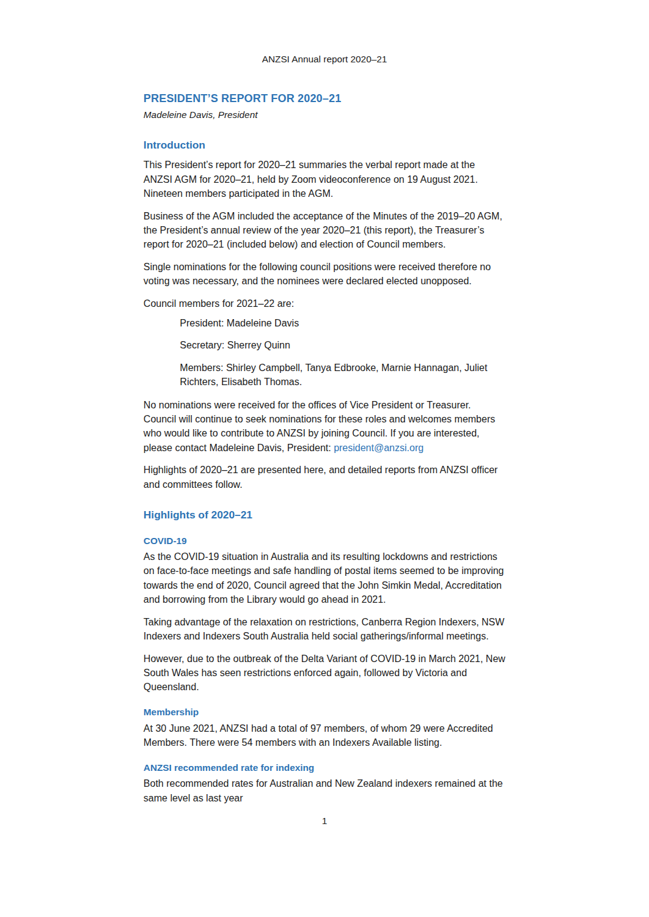ANZSI Annual report 2020–21
PRESIDENT’S REPORT FOR 2020–21
Madeleine Davis, President
Introduction
This President’s report for 2020–21 summaries the verbal report made at the ANZSI AGM for 2020–21, held by Zoom videoconference on 19 August 2021. Nineteen members participated in the AGM.
Business of the AGM included the acceptance of the Minutes of the 2019–20 AGM, the President’s annual review of the year 2020–21 (this report), the Treasurer’s report for 2020–21 (included below) and election of Council members.
Single nominations for the following council positions were received therefore no voting was necessary, and the nominees were declared elected unopposed.
Council members for 2021–22 are:
President: Madeleine Davis
Secretary: Sherrey Quinn
Members: Shirley Campbell, Tanya Edbrooke, Marnie Hannagan, Juliet Richters, Elisabeth Thomas.
No nominations were received for the offices of Vice President or Treasurer. Council will continue to seek nominations for these roles and welcomes members who would like to contribute to ANZSI by joining Council. If you are interested, please contact Madeleine Davis, President: president@anzsi.org
Highlights of 2020–21 are presented here, and detailed reports from ANZSI officer and committees follow.
Highlights of 2020–21
COVID-19
As the COVID-19 situation in Australia and its resulting lockdowns and restrictions on face-to-face meetings and safe handling of postal items seemed to be improving towards the end of 2020, Council agreed that the John Simkin Medal, Accreditation and borrowing from the Library would go ahead in 2021.
Taking advantage of the relaxation on restrictions, Canberra Region Indexers, NSW Indexers and Indexers South Australia held social gatherings/informal meetings.
However, due to the outbreak of the Delta Variant of COVID-19 in March 2021, New South Wales has seen restrictions enforced again, followed by Victoria and Queensland.
Membership
At 30 June 2021, ANZSI had a total of 97 members, of whom 29 were Accredited Members. There were 54 members with an Indexers Available listing.
ANZSI recommended rate for indexing
Both recommended rates for Australian and New Zealand indexers remained at the same level as last year
1